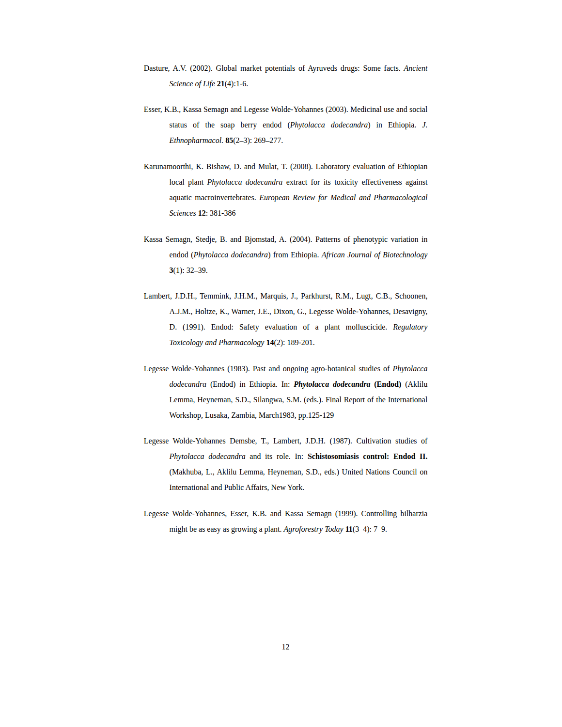Dasture, A.V. (2002). Global market potentials of Ayruveds drugs: Some facts. Ancient Science of Life 21(4):1-6.
Esser, K.B., Kassa Semagn and Legesse Wolde-Yohannes (2003). Medicinal use and social status of the soap berry endod (Phytolacca dodecandra) in Ethiopia. J. Ethnopharmacol. 85(2–3): 269–277.
Karunamoorthi, K. Bishaw, D. and Mulat, T. (2008). Laboratory evaluation of Ethiopian local plant Phytolacca dodecandra extract for its toxicity effectiveness against aquatic macroinvertebrates. European Review for Medical and Pharmacological Sciences 12: 381-386
Kassa Semagn, Stedje, B. and Bjomstad, A. (2004). Patterns of phenotypic variation in endod (Phytolacca dodecandra) from Ethiopia. African Journal of Biotechnology 3(1): 32–39.
Lambert, J.D.H., Temmink, J.H.M., Marquis, J., Parkhurst, R.M., Lugt, C.B., Schoonen, A.J.M., Holtze, K., Warner, J.E., Dixon, G., Legesse Wolde-Yohannes, Desavigny, D. (1991). Endod: Safety evaluation of a plant molluscicide. Regulatory Toxicology and Pharmacology 14(2): 189-201.
Legesse Wolde-Yohannes (1983). Past and ongoing agro-botanical studies of Phytolacca dodecandra (Endod) in Ethiopia. In: Phytolacca dodecandra (Endod) (Aklilu Lemma, Heyneman, S.D., Silangwa, S.M. (eds.). Final Report of the International Workshop, Lusaka, Zambia, March1983, pp.125-129
Legesse Wolde-Yohannes Demsbe, T., Lambert, J.D.H. (1987). Cultivation studies of Phytolacca dodecandra and its role. In: Schistosomiasis control: Endod II. (Makhuba, L., Aklilu Lemma, Heyneman, S.D., eds.) United Nations Council on International and Public Affairs, New York.
Legesse Wolde-Yohannes, Esser, K.B. and Kassa Semagn (1999). Controlling bilharzia might be as easy as growing a plant. Agroforestry Today 11(3–4): 7–9.
12